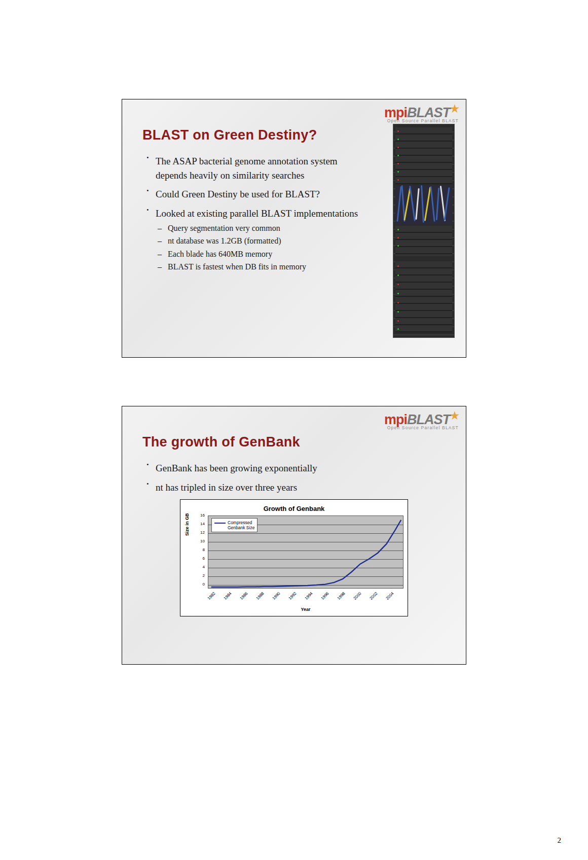mpi BLAST★
Open Source Parallel BLAST
BLAST on Green Destiny?
The ASAP bacterial genome annotation system depends heavily on similarity searches
Could Green Destiny be used for BLAST?
Looked at existing parallel BLAST implementations
Query segmentation very common
nt database was 1.2GB (formatted)
Each blade has 640MB memory
BLAST is fastest when DB fits in memory
mpi BLAST★
Open Source Parallel BLAST
The growth of GenBank
GenBank has been growing exponentially
nt has tripled in size over three years
Growth of Genbank
Size in GB
16 14 12 10 8 6 4 2 0
Compressed
Genbank Size
1982 1984 1986 1988 1990 1992 1994 1996 1998 2000 2002 2004
Year
2